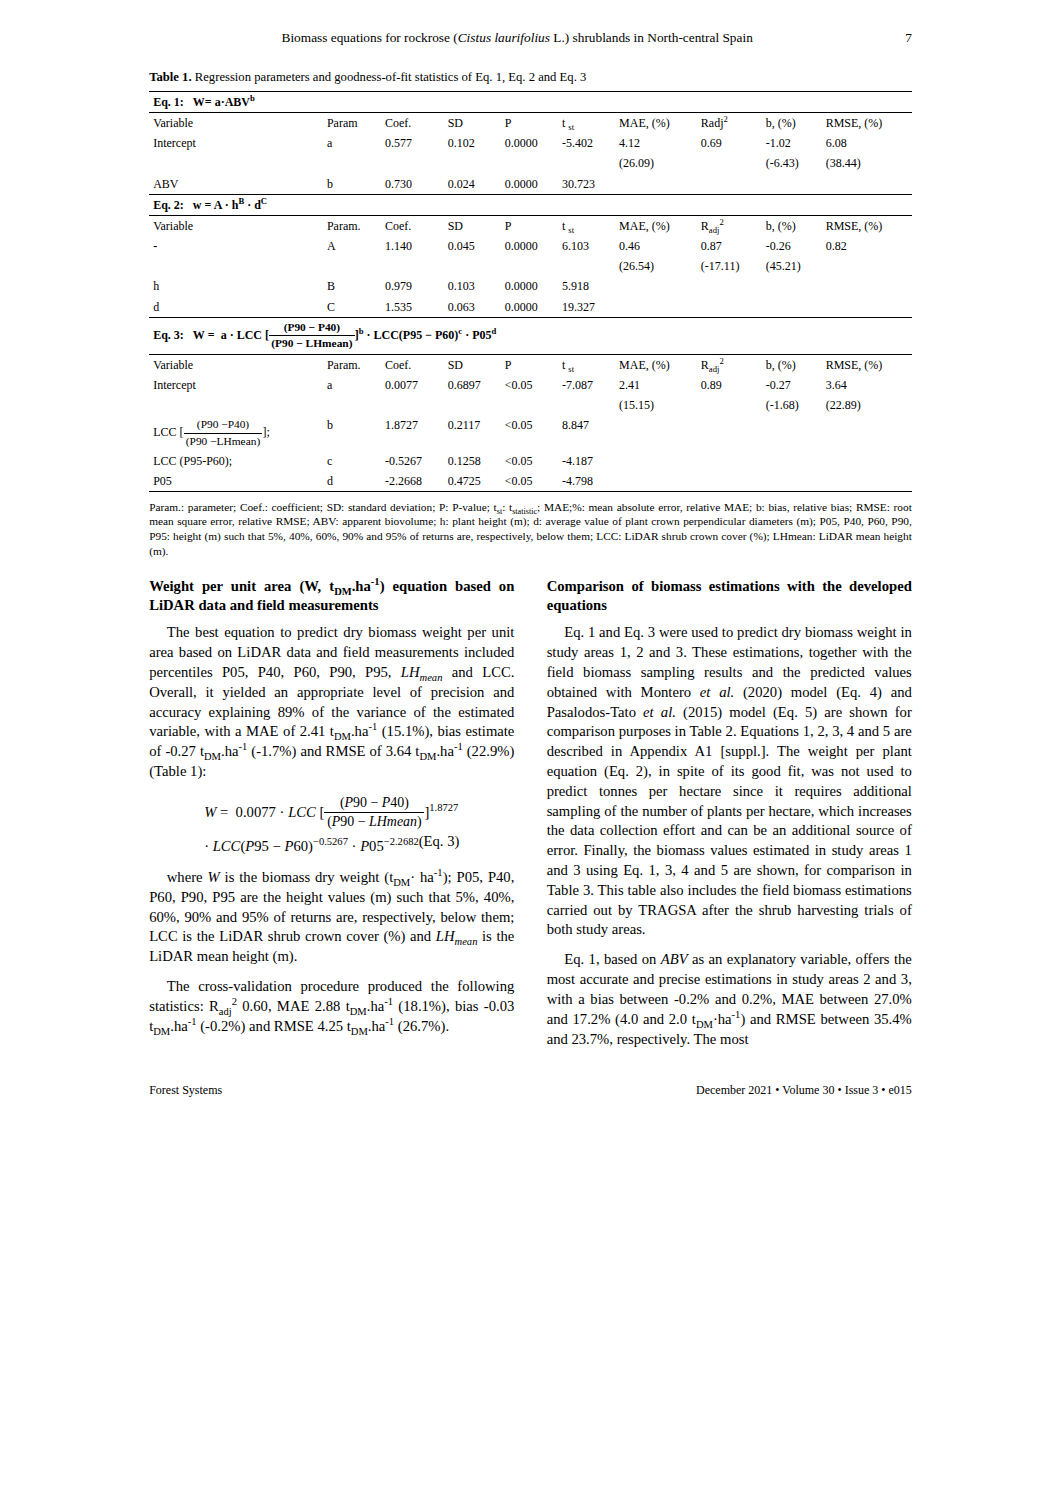Biomass equations for rockrose (Cistus laurifolius L.) shrublands in North-central Spain
7
Table 1. Regression parameters and goodness-of-fit statistics of Eq. 1, Eq. 2 and Eq. 3
| Eq. 1: W= a·ABV b | |
| Variable | Param | Coef. | SD | P | t st | MAE, (%) | Radj 2 | b, (%) | RMSE, (%) |
| Intercept | a | 0.577 | 0.102 | 0.0000 | -5.402 | 4.12 | 0.69 | -1.02 | 6.08 |
| | | | | | | (26.09) | | (-6.43) | (38.44) |
| ABV | b | 0.730 | 0.024 | 0.0000 | 30.723 | | | | |
| Eq. 2: w = A · h B · d C | |
| Variable | Param. | Coef. | SD | P | t st | MAE, (%) | R adj 2 | b, (%) | RMSE, (%) |
| - | A | 1.140 | 0.045 | 0.0000 | 6.103 | 0.46 | 0.87 | -0.26 | 0.82 |
| | | | | | | (26.54) | (-17.11) | (45.21) | |
| h | B | 0.979 | 0.103 | 0.0000 | 5.918 | | | | |
| d | C | 1.535 | 0.063 | 0.0000 | 19.327 | | | | |
| Eq. 3: W = a · LCC [ (P90 − P40) (P90 − LHmean) ] b · LCC(P95 − P60) c · P05 d |
| Variable | Param. | Coef. | SD | P | t st | MAE, (%) | R adj 2 | b, (%) | RMSE, (%) |
| Intercept | a | 0.0077 | 0.6897 | <0.05 | -7.087 | 2.41 | 0.89 | -0.27 | 3.64 |
| | | | | | | (15.15) | | (-1.68) | (22.89) |
| LCC [ (P90 −P40) (P90 −LHmean) ] ; | b | 1.8727 | 0.2117 | <0.05 | 8.847 | | | | |
| LCC (P95-P60); | c | -0.5267 | 0.1258 | <0.05 | -4.187 | | | | |
| P05 | d | -2.2668 | 0.4725 | <0.05 | -4.798 | | | | |
Param.: parameter; Coef.: coefficient; SD: standard deviation; P: P-value; tst: tstatistic; MAE;%: mean absolute error, relative MAE; b: bias, relative bias; RMSE: root mean square error, relative RMSE; ABV: apparent biovolume; h: plant height (m); d: average value of plant crown perpendicular diameters (m); P05, P40, P60, P90, P95: height (m) such that 5%, 40%, 60%, 90% and 95% of returns are, respectively, below them; LCC: LiDAR shrub crown cover (%); LHmean: LiDAR mean height (m).
Weight per unit area (W, tDM.ha-1) equation based on LiDAR data and field measurements
The best equation to predict dry biomass weight per unit area based on LiDAR data and field measurements included percentiles P05, P40, P60, P90, P95, LHmean and LCC. Overall, it yielded an appropriate level of precision and accuracy explaining 89% of the variance of the estimated variable, with a MAE of 2.41 tDM.ha-1 (15.1%), bias estimate of -0.27 tDM.ha-1 (-1.7%) and RMSE of 3.64 tDM.ha-1 (22.9%) (Table 1):
W = 0.0077 · LCC [(P90 − P40)(P90 − LHmean)]1.8727
· LCC(P95 − P60)−0.5267 · P05−2.2682 (Eq. 3)
where W is the biomass dry weight (tDM· ha-1); P05, P40, P60, P90, P95 are the height values (m) such that 5%, 40%, 60%, 90% and 95% of returns are, respectively, below them; LCC is the LiDAR shrub crown cover (%) and LHmean is the LiDAR mean height (m).
The cross-validation procedure produced the following statistics: Radj2 0.60, MAE 2.88 tDM.ha-1 (18.1%), bias -0.03 tDM.ha-1 (-0.2%) and RMSE 4.25 tDM.ha-1 (26.7%).
Comparison of biomass estimations with the developed equations
Eq. 1 and Eq. 3 were used to predict dry biomass weight in study areas 1, 2 and 3. These estimations, together with the field biomass sampling results and the predicted values obtained with Montero et al. (2020) model (Eq. 4) and Pasalodos-Tato et al. (2015) model (Eq. 5) are shown for comparison purposes in Table 2. Equations 1, 2, 3, 4 and 5 are described in Appendix A1 [suppl.]. The weight per plant equation (Eq. 2), in spite of its good fit, was not used to predict tonnes per hectare since it requires additional sampling of the number of plants per hectare, which increases the data collection effort and can be an additional source of error. Finally, the biomass values estimated in study areas 1 and 3 using Eq. 1, 3, 4 and 5 are shown, for comparison in Table 3. This table also includes the field biomass estimations carried out by TRAGSA after the shrub harvesting trials of both study areas.
Eq. 1, based on ABV as an explanatory variable, offers the most accurate and precise estimations in study areas 2 and 3, with a bias between -0.2% and 0.2%, MAE between 27.0% and 17.2% (4.0 and 2.0 tDM·ha-1) and RMSE between 35.4% and 23.7%, respectively. The most
Forest Systems
December 2021 • Volume 30 • Issue 3 • e015